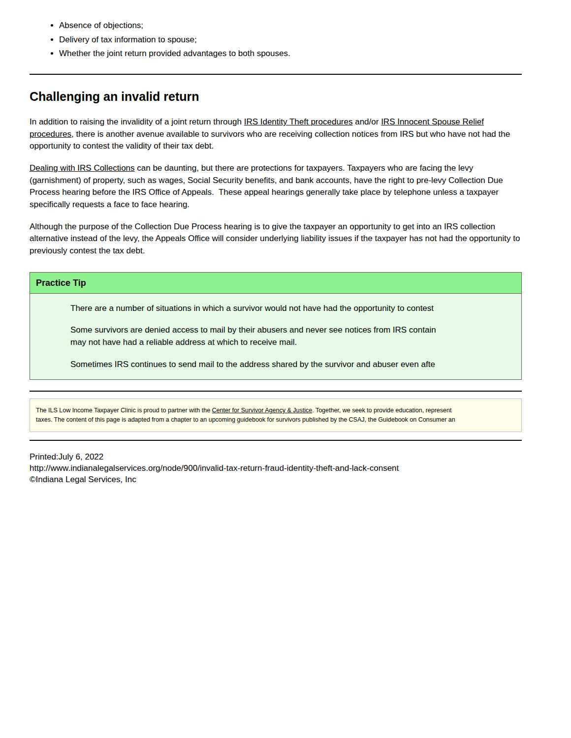Absence of objections;
Delivery of tax information to spouse;
Whether the joint return provided advantages to both spouses.
Challenging an invalid return
In addition to raising the invalidity of a joint return through IRS Identity Theft procedures and/or IRS Innocent Spouse Relief procedures, there is another avenue available to survivors who are receiving collection notices from IRS but who have not had the opportunity to contest the validity of their tax debt.
Dealing with IRS Collections can be daunting, but there are protections for taxpayers. Taxpayers who are facing the levy (garnishment) of property, such as wages, Social Security benefits, and bank accounts, have the right to pre-levy Collection Due Process hearing before the IRS Office of Appeals. These appeal hearings generally take place by telephone unless a taxpayer specifically requests a face to face hearing.
Although the purpose of the Collection Due Process hearing is to give the taxpayer an opportunity to get into an IRS collection alternative instead of the levy, the Appeals Office will consider underlying liability issues if the taxpayer has not had the opportunity to previously contest the tax debt.
Practice Tip
There are a number of situations in which a survivor would not have had the opportunity to contest
Some survivors are denied access to mail by their abusers and never see notices from IRS contain
may not have had a reliable address at which to receive mail.
Sometimes IRS continues to send mail to the address shared by the survivor and abuser even afte
The ILS Low Income Taxpayer Clinic is proud to partner with the Center for Survivor Agency & Justice. Together, we seek to provide education, represent
taxes. The content of this page is adapted from a chapter to an upcoming guidebook for survivors published by the CSAJ, the Guidebook on Consumer an
Printed:July 6, 2022
http://www.indianalegalservices.org/node/900/invalid-tax-return-fraud-identity-theft-and-lack-consent
©Indiana Legal Services, Inc